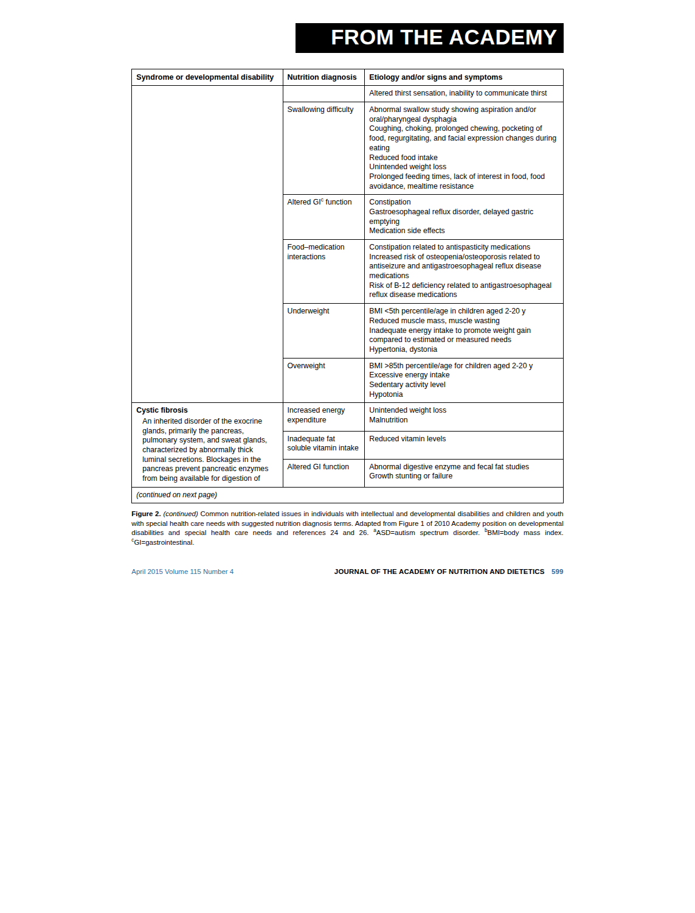FROM THE ACADEMY
| Syndrome or developmental disability | Nutrition diagnosis | Etiology and/or signs and symptoms |
| --- | --- | --- |
| | | Altered thirst sensation, inability to communicate thirst |
| Swallowing difficulty | Abnormal swallow study showing aspiration and/or oral/pharyngeal dysphagia Coughing, choking, prolonged chewing, pocketing of food, regurgitating, and facial expression changes during eating Reduced food intake Unintended weight loss Prolonged feeding times, lack of interest in food, food avoidance, mealtime resistance |
| Altered GI c function | Constipation Gastroesophageal reflux disorder, delayed gastric emptying Medication side effects |
| Food–medication interactions | Constipation related to antispasticity medications Increased risk of osteopenia/osteoporosis related to antiseizure and antigastroesophageal reflux disease medications Risk of B-12 deficiency related to antigastroesophageal reflux disease medications |
| Underweight | BMI <5th percentile/age in children aged 2-20 y Reduced muscle mass, muscle wasting Inadequate energy intake to promote weight gain compared to estimated or measured needs Hypertonia, dystonia |
| Overweight | BMI >85th percentile/age for children aged 2-20 y Excessive energy intake Sedentary activity level Hypotonia |
| Cystic fibrosis An inherited disorder of the exocrine glands, primarily the pancreas, pulmonary system, and sweat glands, characterized by abnormally thick luminal secretions. Blockages in the pancreas prevent pancreatic enzymes from being available for digestion of | Increased energy expenditure | Unintended weight loss Malnutrition |
| Inadequate fat soluble vitamin intake | Reduced vitamin levels |
| Altered GI function | Abnormal digestive enzyme and fecal fat studies Growth stunting or failure |
| (continued on next page) |
Figure 2. (continued) Common nutrition-related issues in individuals with intellectual and developmental disabilities and children and youth with special health care needs with suggested nutrition diagnosis terms. Adapted from Figure 1 of 2010 Academy position on developmental disabilities and special health care needs and references 24 and 26. aASD=autism spectrum disorder. bBMI=body mass index. cGI=gastrointestinal.
April 2015 Volume 115 Number 4
JOURNAL OF THE ACADEMY OF NUTRITION AND DIETETICS 599